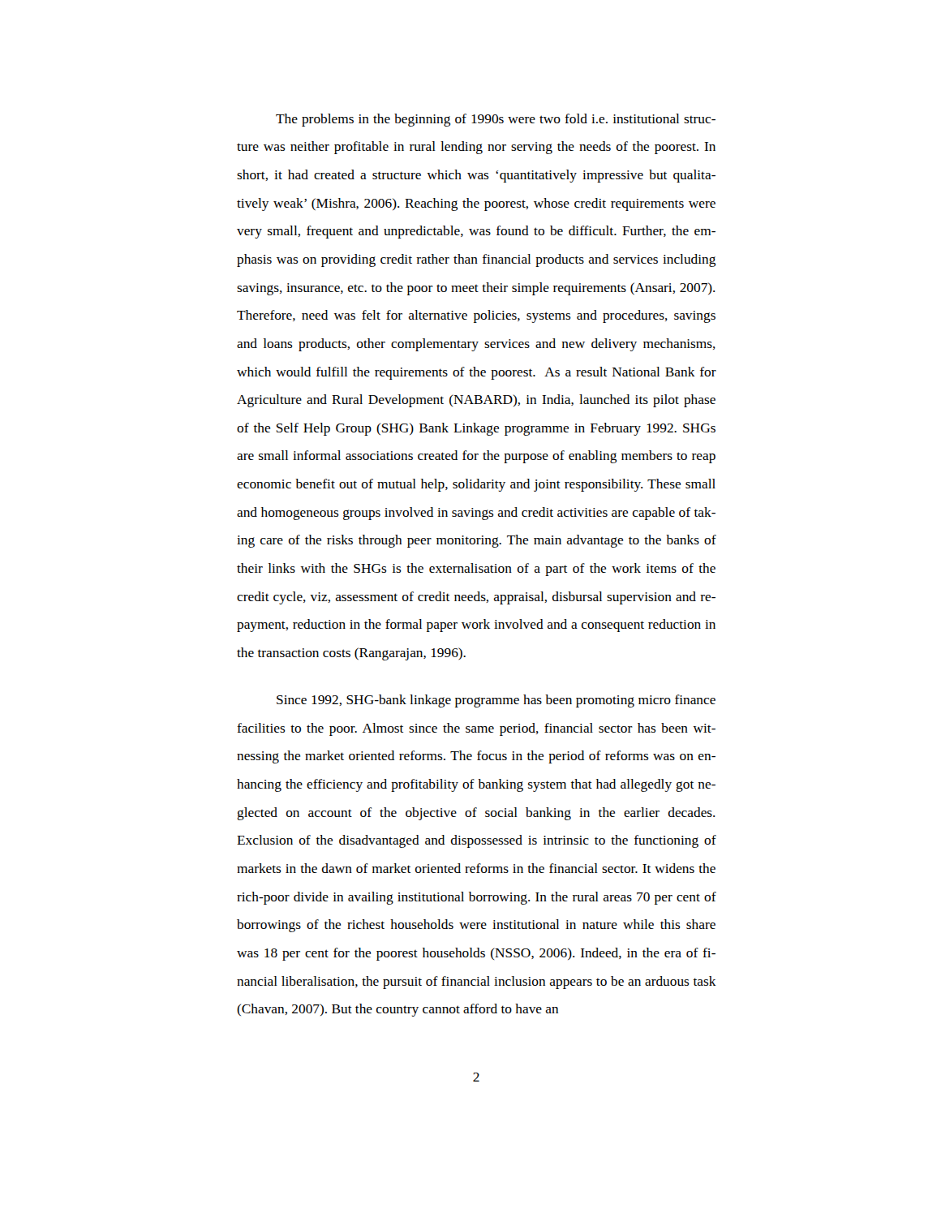The problems in the beginning of 1990s were two fold i.e. institutional structure was neither profitable in rural lending nor serving the needs of the poorest. In short, it had created a structure which was ‘quantitatively impressive but qualitatively weak’ (Mishra, 2006). Reaching the poorest, whose credit requirements were very small, frequent and unpredictable, was found to be difficult. Further, the emphasis was on providing credit rather than financial products and services including savings, insurance, etc. to the poor to meet their simple requirements (Ansari, 2007). Therefore, need was felt for alternative policies, systems and procedures, savings and loans products, other complementary services and new delivery mechanisms, which would fulfill the requirements of the poorest. As a result National Bank for Agriculture and Rural Development (NABARD), in India, launched its pilot phase of the Self Help Group (SHG) Bank Linkage programme in February 1992. SHGs are small informal associations created for the purpose of enabling members to reap economic benefit out of mutual help, solidarity and joint responsibility. These small and homogeneous groups involved in savings and credit activities are capable of taking care of the risks through peer monitoring. The main advantage to the banks of their links with the SHGs is the externalisation of a part of the work items of the credit cycle, viz, assessment of credit needs, appraisal, disbursal supervision and repayment, reduction in the formal paper work involved and a consequent reduction in the transaction costs (Rangarajan, 1996).
Since 1992, SHG-bank linkage programme has been promoting micro finance facilities to the poor. Almost since the same period, financial sector has been witnessing the market oriented reforms. The focus in the period of reforms was on enhancing the efficiency and profitability of banking system that had allegedly got neglected on account of the objective of social banking in the earlier decades. Exclusion of the disadvantaged and dispossessed is intrinsic to the functioning of markets in the dawn of market oriented reforms in the financial sector. It widens the rich-poor divide in availing institutional borrowing. In the rural areas 70 per cent of borrowings of the richest households were institutional in nature while this share was 18 per cent for the poorest households (NSSO, 2006). Indeed, in the era of financial liberalisation, the pursuit of financial inclusion appears to be an arduous task (Chavan, 2007). But the country cannot afford to have an
2